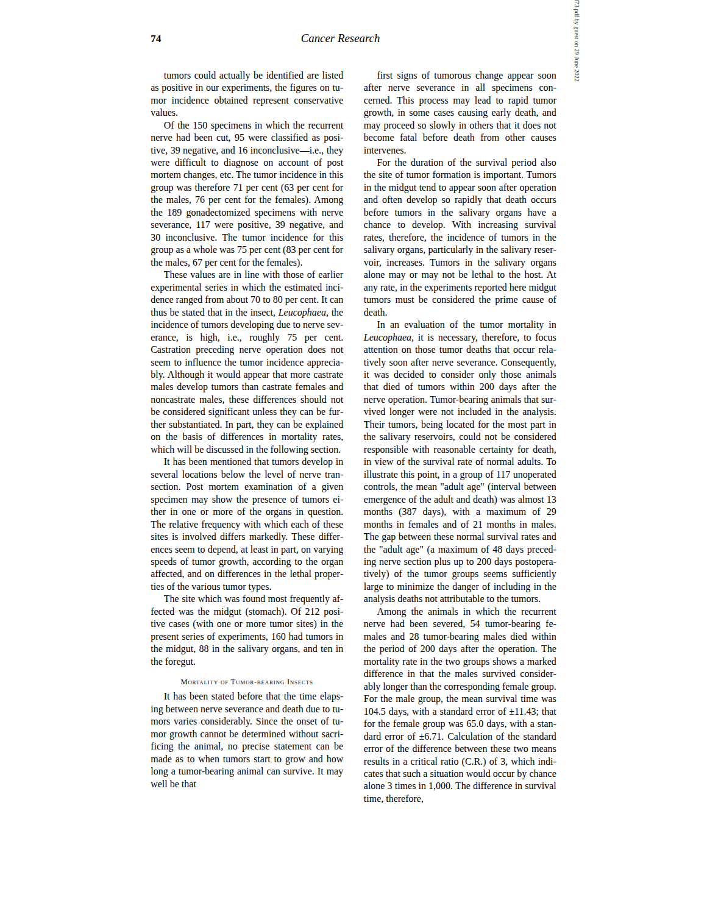74 Cancer Research
Downloaded from http://aacrjournals.org/cancerres/article-pdf/13/1/73/2370560/cr0130010073.pdf by guest on 29 June 2022
tumors could actually be identified are listed as positive in our experiments, the figures on tumor incidence obtained represent conservative values.
Of the 150 specimens in which the recurrent nerve had been cut, 95 were classified as positive, 39 negative, and 16 inconclusive—i.e., they were difficult to diagnose on account of post mortem changes, etc. The tumor incidence in this group was therefore 71 per cent (63 per cent for the males, 76 per cent for the females). Among the 189 gonadectomized specimens with nerve severance, 117 were positive, 39 negative, and 30 inconclusive. The tumor incidence for this group as a whole was 75 per cent (83 per cent for the males, 67 per cent for the females).
These values are in line with those of earlier experimental series in which the estimated incidence ranged from about 70 to 80 per cent. It can thus be stated that in the insect, Leucophaea, the incidence of tumors developing due to nerve severance, is high, i.e., roughly 75 per cent. Castration preceding nerve operation does not seem to influence the tumor incidence appreciably. Although it would appear that more castrate males develop tumors than castrate females and noncastrate males, these differences should not be considered significant unless they can be further substantiated. In part, they can be explained on the basis of differences in mortality rates, which will be discussed in the following section.
It has been mentioned that tumors develop in several locations below the level of nerve transection. Post mortem examination of a given specimen may show the presence of tumors either in one or more of the organs in question. The relative frequency with which each of these sites is involved differs markedly. These differences seem to depend, at least in part, on varying speeds of tumor growth, according to the organ affected, and on differences in the lethal properties of the various tumor types.
The site which was found most frequently affected was the midgut (stomach). Of 212 positive cases (with one or more tumor sites) in the present series of experiments, 160 had tumors in the midgut, 88 in the salivary organs, and ten in the foregut.
Mortality of Tumor-bearing Insects
It has been stated before that the time elapsing between nerve severance and death due to tumors varies considerably. Since the onset of tumor growth cannot be determined without sacrificing the animal, no precise statement can be made as to when tumors start to grow and how long a tumor-bearing animal can survive. It may well be that
first signs of tumorous change appear soon after nerve severance in all specimens concerned. This process may lead to rapid tumor growth, in some cases causing early death, and may proceed so slowly in others that it does not become fatal before death from other causes intervenes.
For the duration of the survival period also the site of tumor formation is important. Tumors in the midgut tend to appear soon after operation and often develop so rapidly that death occurs before tumors in the salivary organs have a chance to develop. With increasing survival rates, therefore, the incidence of tumors in the salivary organs, particularly in the salivary reservoir, increases. Tumors in the salivary organs alone may or may not be lethal to the host. At any rate, in the experiments reported here midgut tumors must be considered the prime cause of death.
In an evaluation of the tumor mortality in Leucophaea, it is necessary, therefore, to focus attention on those tumor deaths that occur relatively soon after nerve severance. Consequently, it was decided to consider only those animals that died of tumors within 200 days after the nerve operation. Tumor-bearing animals that survived longer were not included in the analysis. Their tumors, being located for the most part in the salivary reservoirs, could not be considered responsible with reasonable certainty for death, in view of the survival rate of normal adults. To illustrate this point, in a group of 117 unoperated controls, the mean "adult age" (interval between emergence of the adult and death) was almost 13 months (387 days), with a maximum of 29 months in females and of 21 months in males. The gap between these normal survival rates and the "adult age" (a maximum of 48 days preceding nerve section plus up to 200 days postoperatively) of the tumor groups seems sufficiently large to minimize the danger of including in the analysis deaths not attributable to the tumors.
Among the animals in which the recurrent nerve had been severed, 54 tumor-bearing females and 28 tumor-bearing males died within the period of 200 days after the operation. The mortality rate in the two groups shows a marked difference in that the males survived considerably longer than the corresponding female group. For the male group, the mean survival time was 104.5 days, with a standard error of ±11.43; that for the female group was 65.0 days, with a standard error of ±6.71. Calculation of the standard error of the difference between these two means results in a critical ratio (C.R.) of 3, which indicates that such a situation would occur by chance alone 3 times in 1,000. The difference in survival time, therefore,